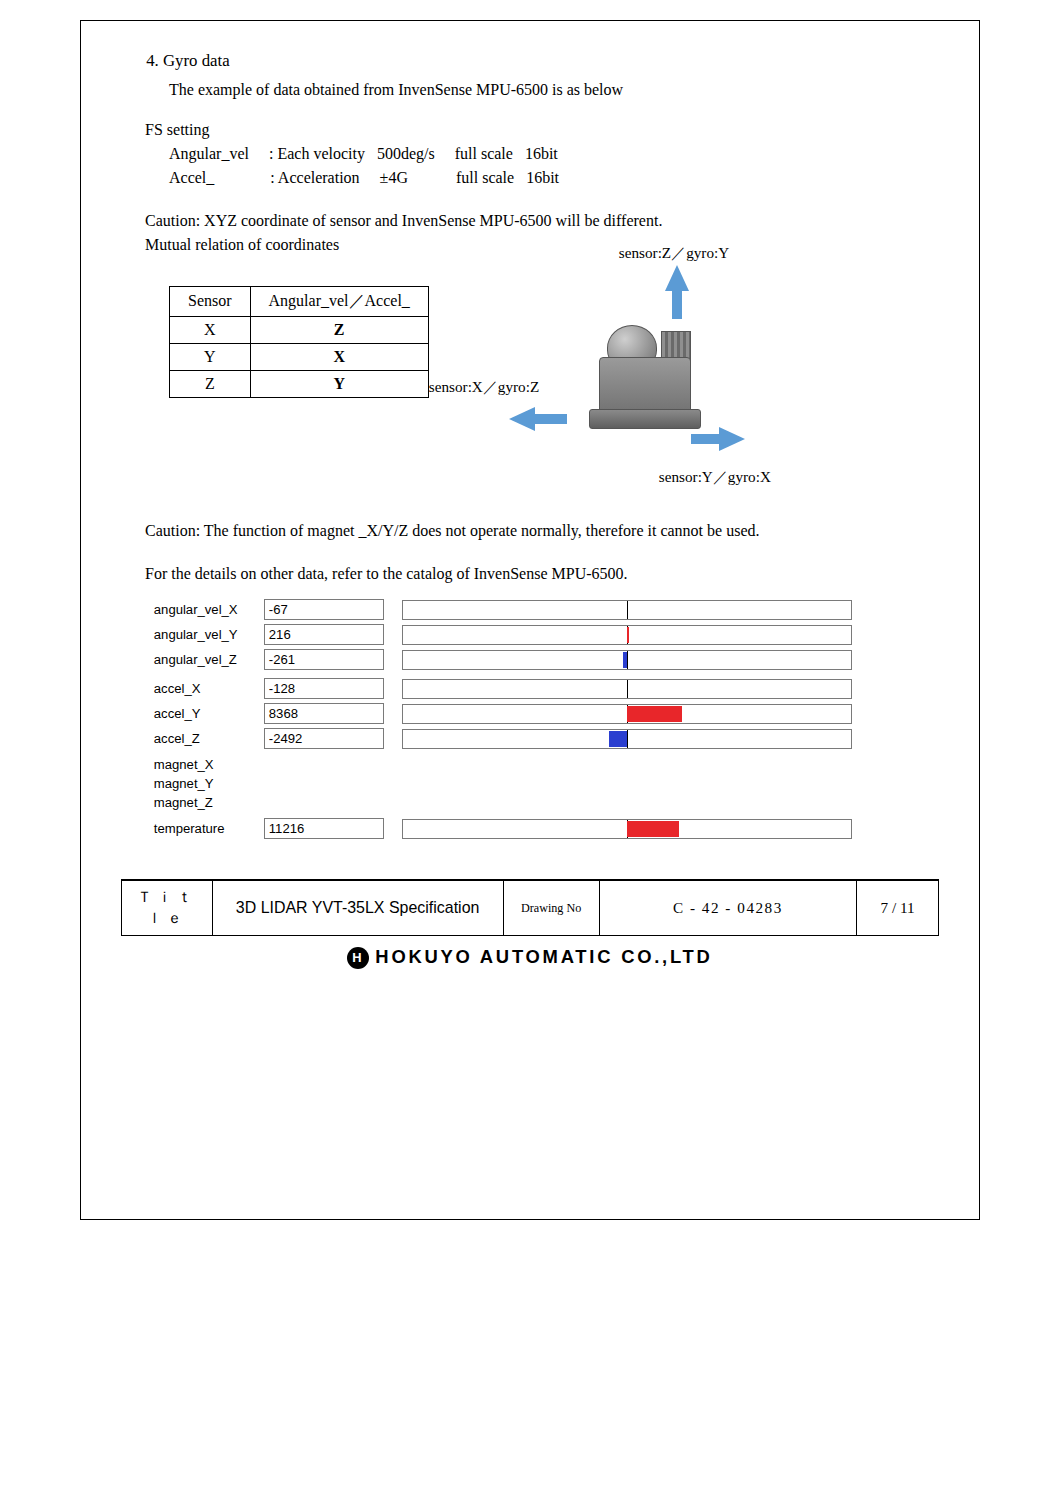4. Gyro data
The example of data obtained from InvenSense MPU-6500 is as below
FS setting
Angular_vel : Each velocity 500deg/s full scale 16bit
Accel_ : Acceleration ±4G full scale 16bit
Caution: XYZ coordinate of sensor and InvenSense MPU-6500 will be different.
Mutual relation of coordinates
| Sensor | Angular_vel／Accel_ |
| --- | --- |
| X | Z |
| Y | X |
| Z | Y |
sensor:Z／gyro:Y
sensor:X／gyro:Z
sensor:Y／gyro:X
Caution: The function of magnet _X/Y/Z does not operate normally, therefore it cannot be used.
For the details on other data, refer to the catalog of InvenSense MPU-6500.
angular_vel_X
-67
angular_vel_Y
216
angular_vel_Z
-261
accel_X
-128
accel_Y
8368
accel_Z
-2492
magnet_X
magnet_Y
magnet_Z
temperature
11216
| Ｔｉｔｌｅ | 3D LIDAR YVT-35LX Specification | Drawing No | C - 42 - 04283 | 7 / 11 |
HHOKUYO AUTOMATIC CO.,LTD